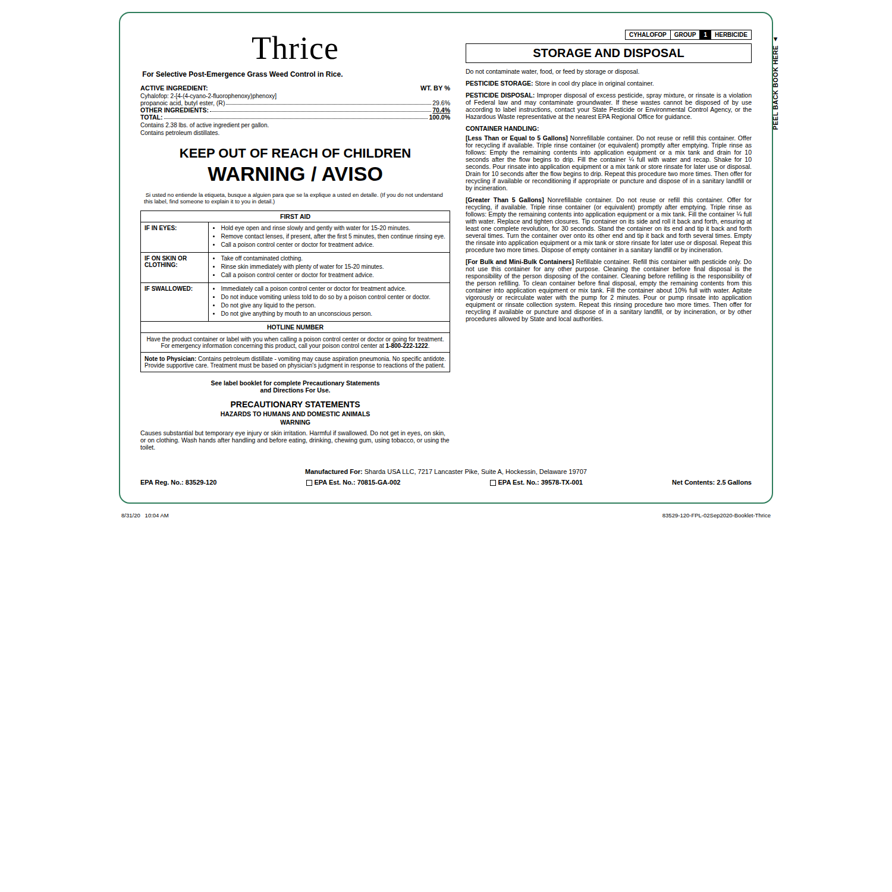PEEL BACK BOOK HERE ▲
Thrice
For Selective Post-Emergence Grass Weed Control in Rice.
ACTIVE INGREDIENT: WT. BY %
Cyhalofop: 2-[4-(4-cyano-2-fluorophenoxy)phenoxy]
propanoic acid, butyl ester, (R) 29.6%
OTHER INGREDIENTS: 70.4%
TOTAL: 100.0%
Contains 2.38 lbs. of active ingredient per gallon.
Contains petroleum distillates.
KEEP OUT OF REACH OF CHILDREN
WARNING / AVISO
Si usted no entiende la etiqueta, busque a alguien para que se la explique a usted en detalle. (If you do not understand this label, find someone to explain it to you in detail.)
| FIRST AID |
| --- |
| IF IN EYES: | Hold eye open and rinse slowly and gently with water for 15-20 minutes. Remove contact lenses, if present, after the first 5 minutes, then continue rinsing eye. Call a poison control center or doctor for treatment advice. |
| IF ON SKIN OR CLOTHING: | Take off contaminated clothing. Rinse skin immediately with plenty of water for 15-20 minutes. Call a poison control center or doctor for treatment advice. |
| IF SWALLOWED: | Immediately call a poison control center or doctor for treatment advice. Do not induce vomiting unless told to do so by a poison control center or doctor. Do not give any liquid to the person. Do not give anything by mouth to an unconscious person. |
HOTLINE NUMBER
Have the product container or label with you when calling a poison control center or doctor or going for treatment. For emergency information concerning this product, call your poison control center at 1-800-222-1222.
Note to Physician: Contains petroleum distillate - vomiting may cause aspiration pneumonia. No specific antidote. Provide supportive care. Treatment must be based on physician's judgment in response to reactions of the patient.
See label booklet for complete Precautionary Statements
and Directions For Use.
PRECAUTIONARY STATEMENTS
HAZARDS TO HUMANS AND DOMESTIC ANIMALS
WARNING
Causes substantial but temporary eye injury or skin irritation. Harmful if swallowed. Do not get in eyes, on skin, or on clothing. Wash hands after handling and before eating, drinking, chewing gum, using tobacco, or using the toilet.
| CYHALOFOP | GROUP | 1 | HERBICIDE |
STORAGE AND DISPOSAL
Do not contaminate water, food, or feed by storage or disposal.
PESTICIDE STORAGE: Store in cool dry place in original container.
PESTICIDE DISPOSAL: Improper disposal of excess pesticide, spray mixture, or rinsate is a violation of Federal law and may contaminate groundwater. If these wastes cannot be disposed of by use according to label instructions, contact your State Pesticide or Environmental Control Agency, or the Hazardous Waste representative at the nearest EPA Regional Office for guidance.
CONTAINER HANDLING:
[Less Than or Equal to 5 Gallons] Nonrefillable container. Do not reuse or refill this container. Offer for recycling if available. Triple rinse container (or equivalent) promptly after emptying. Triple rinse as follows: Empty the remaining contents into application equipment or a mix tank and drain for 10 seconds after the flow begins to drip. Fill the container ¼ full with water and recap. Shake for 10 seconds. Pour rinsate into application equipment or a mix tank or store rinsate for later use or disposal. Drain for 10 seconds after the flow begins to drip. Repeat this procedure two more times. Then offer for recycling if available or reconditioning if appropriate or puncture and dispose of in a sanitary landfill or by incineration.
[Greater Than 5 Gallons] Nonrefillable container. Do not reuse or refill this container. Offer for recycling, if available. Triple rinse container (or equivalent) promptly after emptying. Triple rinse as follows: Empty the remaining contents into application equipment or a mix tank. Fill the container ¼ full with water. Replace and tighten closures. Tip container on its side and roll it back and forth, ensuring at least one complete revolution, for 30 seconds. Stand the container on its end and tip it back and forth several times. Turn the container over onto its other end and tip it back and forth several times. Empty the rinsate into application equipment or a mix tank or store rinsate for later use or disposal. Repeat this procedure two more times. Dispose of empty container in a sanitary landfill or by incineration.
[For Bulk and Mini-Bulk Containers] Refillable container. Refill this container with pesticide only. Do not use this container for any other purpose. Cleaning the container before final disposal is the responsibility of the person disposing of the container. Cleaning before refilling is the responsibility of the person refilling. To clean container before final disposal, empty the remaining contents from this container into application equipment or mix tank. Fill the container about 10% full with water. Agitate vigorously or recirculate water with the pump for 2 minutes. Pour or pump rinsate into application equipment or rinsate collection system. Repeat this rinsing procedure two more times. Then offer for recycling if available or puncture and dispose of in a sanitary landfill, or by incineration, or by other procedures allowed by State and local authorities.
Manufactured For: Sharda USA LLC, 7217 Lancaster Pike, Suite A, Hockessin, Delaware 19707
EPA Reg. No.: 83529-120 EPA Est. No.: 70815-GA-002 EPA Est. No.: 39578-TX-001 Net Contents: 2.5 Gallons
8/31/20 10:04 AM 83529-120-FPL-02Sep2020-Booklet-Thrice